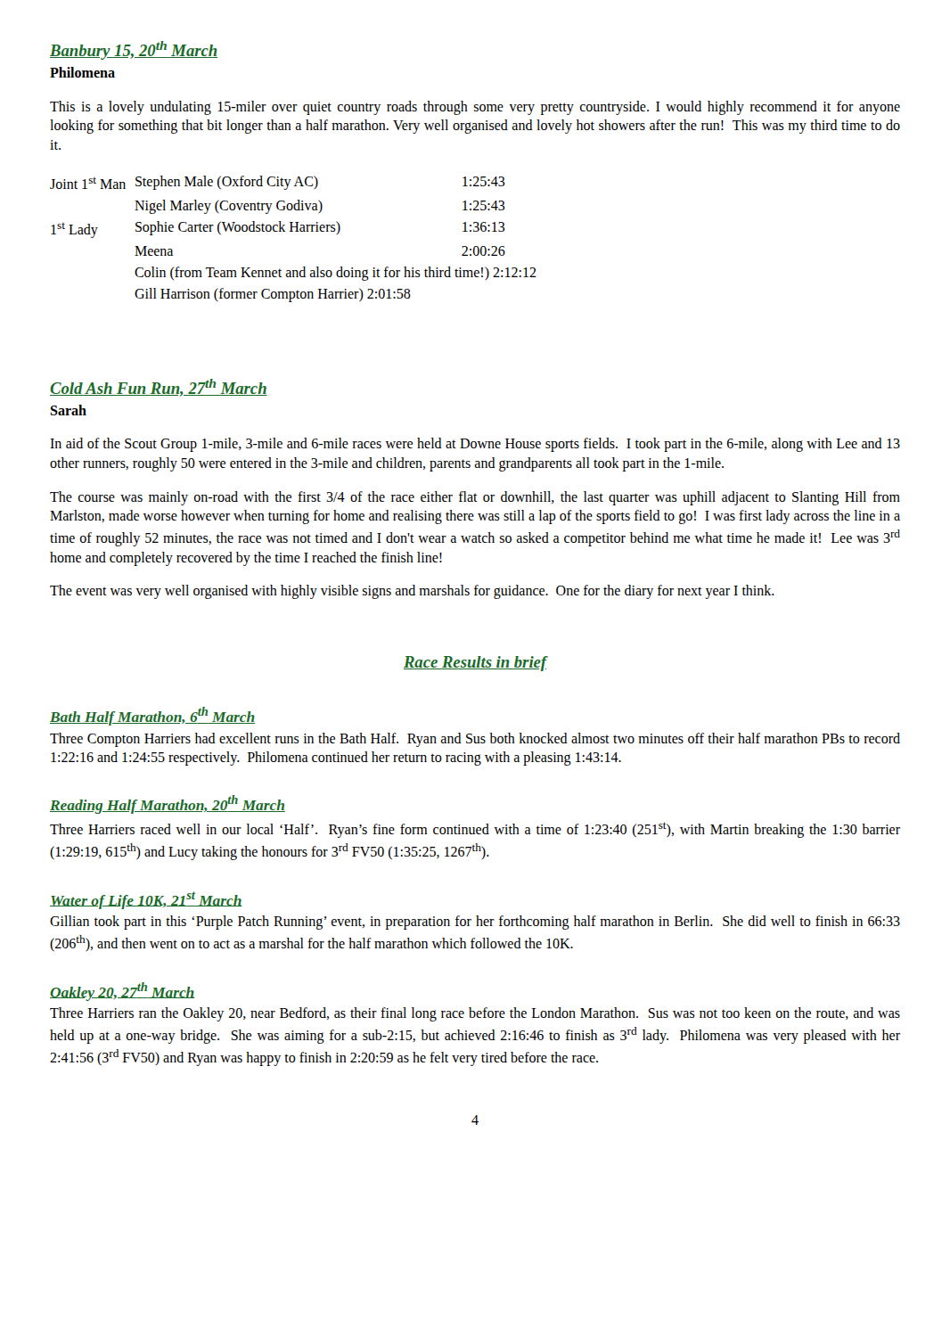Banbury 15, 20th March
Philomena
This is a lovely undulating 15-miler over quiet country roads through some very pretty countryside. I would highly recommend it for anyone looking for something that bit longer than a half marathon. Very well organised and lovely hot showers after the run! This was my third time to do it.
| Joint 1 st Man | Stephen Male (Oxford City AC) | 1:25:43 |
| | Nigel Marley (Coventry Godiva) | 1:25:43 |
| 1 st Lady | Sophie Carter (Woodstock Harriers) | 1:36:13 |
| | Meena | 2:00:26 |
| | Colin (from Team Kennet and also doing it for his third time!) 2:12:12 |
| | Gill Harrison (former Compton Harrier) 2:01:58 |
Cold Ash Fun Run, 27th March
Sarah
In aid of the Scout Group 1-mile, 3-mile and 6-mile races were held at Downe House sports fields. I took part in the 6-mile, along with Lee and 13 other runners, roughly 50 were entered in the 3-mile and children, parents and grandparents all took part in the 1-mile.
The course was mainly on-road with the first 3/4 of the race either flat or downhill, the last quarter was uphill adjacent to Slanting Hill from Marlston, made worse however when turning for home and realising there was still a lap of the sports field to go! I was first lady across the line in a time of roughly 52 minutes, the race was not timed and I don't wear a watch so asked a competitor behind me what time he made it! Lee was 3rd home and completely recovered by the time I reached the finish line!
The event was very well organised with highly visible signs and marshals for guidance. One for the diary for next year I think.
Race Results in brief
Bath Half Marathon, 6th March
Three Compton Harriers had excellent runs in the Bath Half. Ryan and Sus both knocked almost two minutes off their half marathon PBs to record 1:22:16 and 1:24:55 respectively. Philomena continued her return to racing with a pleasing 1:43:14.
Reading Half Marathon, 20th March
Three Harriers raced well in our local ‘Half’. Ryan’s fine form continued with a time of 1:23:40 (251st), with Martin breaking the 1:30 barrier (1:29:19, 615th) and Lucy taking the honours for 3rd FV50 (1:35:25, 1267th).
Water of Life 10K, 21st March
Gillian took part in this ‘Purple Patch Running’ event, in preparation for her forthcoming half marathon in Berlin. She did well to finish in 66:33 (206th), and then went on to act as a marshal for the half marathon which followed the 10K.
Oakley 20, 27th March
Three Harriers ran the Oakley 20, near Bedford, as their final long race before the London Marathon. Sus was not too keen on the route, and was held up at a one-way bridge. She was aiming for a sub-2:15, but achieved 2:16:46 to finish as 3rd lady. Philomena was very pleased with her 2:41:56 (3rd FV50) and Ryan was happy to finish in 2:20:59 as he felt very tired before the race.
4